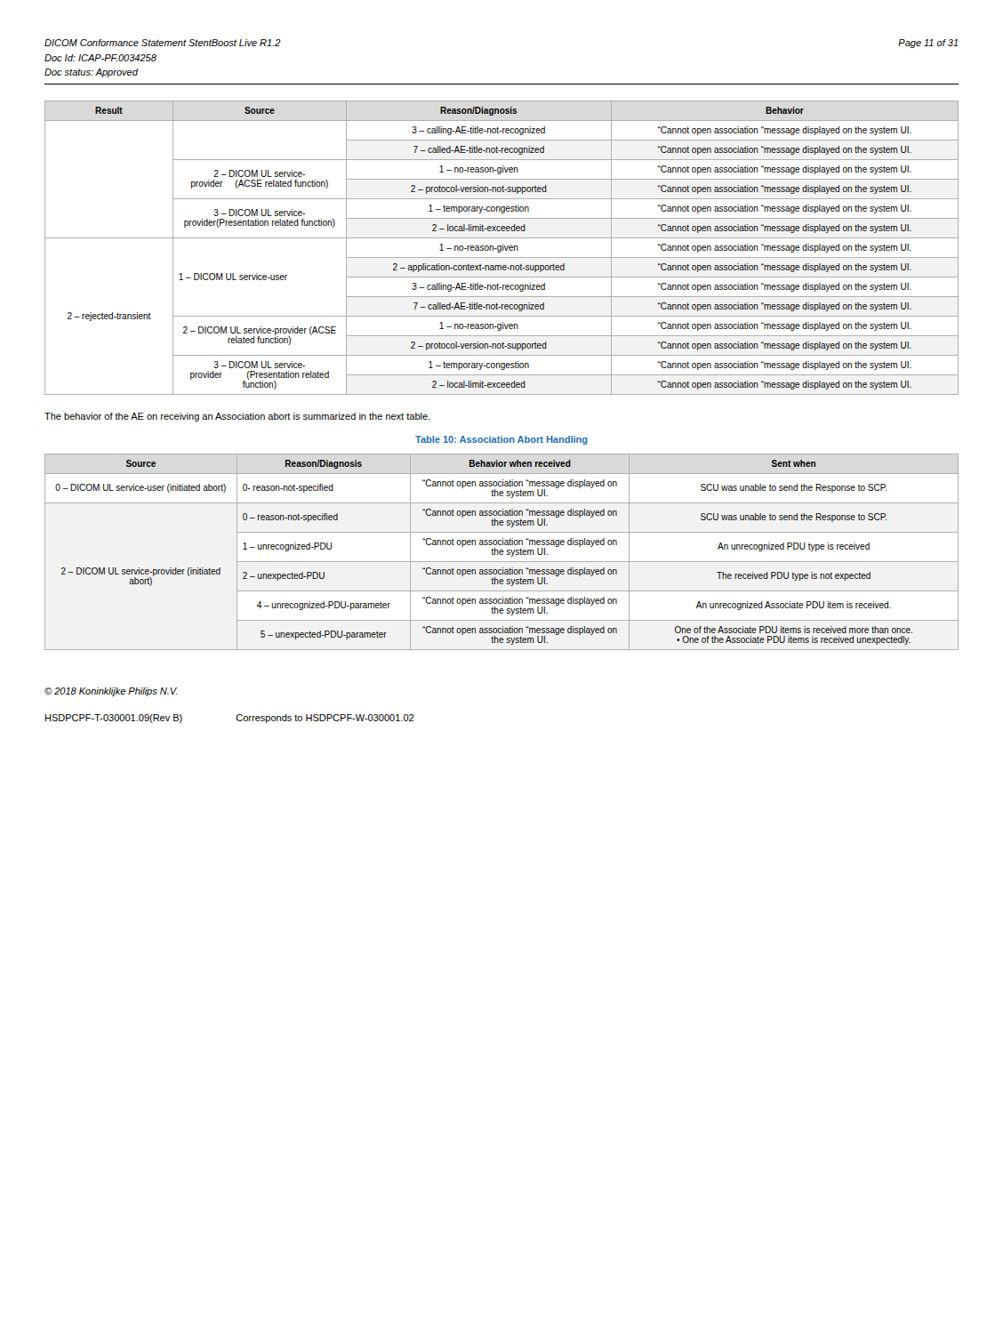DICOM Conformance Statement StentBoost Live R1.2
Doc Id: ICAP-PF.0034258
Doc status: Approved
Page 11 of 31
| Result | Source | Reason/Diagnosis | Behavior |
| --- | --- | --- | --- |
| | | 3 – calling-AE-title-not-recognized | “Cannot open association “message displayed on the system UI. |
| 7 – called-AE-title-not-recognized | “Cannot open association “message displayed on the system UI. |
| 2 – DICOM UL service-provider (ACSE related function) | 1 – no-reason-given | “Cannot open association “message displayed on the system UI. |
| 2 – protocol-version-not-supported | “Cannot open association “message displayed on the system UI. |
| 3 – DICOM UL service-provider(Presentation related function) | 1 – temporary-congestion | “Cannot open association “message displayed on the system UI. |
| 2 – local-limit-exceeded | “Cannot open association “message displayed on the system UI. |
| 2 – rejected-transient | 1 – DICOM UL service-user | 1 – no-reason-given | “Cannot open association “message displayed on the system UI. |
| 2 – application-context-name-not-supported | “Cannot open association “message displayed on the system UI. |
| 3 – calling-AE-title-not-recognized | “Cannot open association “message displayed on the system UI. |
| 7 – called-AE-title-not-recognized | “Cannot open association “message displayed on the system UI. |
| 2 – DICOM UL service-provider (ACSE related function) | 1 – no-reason-given | “Cannot open association “message displayed on the system UI. |
| 2 – protocol-version-not-supported | “Cannot open association “message displayed on the system UI. |
| 3 – DICOM UL service-provider (Presentation related function) | 1 – temporary-congestion | “Cannot open association “message displayed on the system UI. |
| 2 – local-limit-exceeded | “Cannot open association “message displayed on the system UI. |
The behavior of the AE on receiving an Association abort is summarized in the next table.
Table 10: Association Abort Handling
| Source | Reason/Diagnosis | Behavior when received | Sent when |
| --- | --- | --- | --- |
| 0 – DICOM UL service-user (initiated abort) | 0- reason-not-specified | “Cannot open association “message displayed on the system UI. | SCU was unable to send the Response to SCP. |
| 2 – DICOM UL service-provider (initiated abort) | 0 – reason-not-specified | “Cannot open association “message displayed on the system UI. | SCU was unable to send the Response to SCP. |
| 1 – unrecognized-PDU | “Cannot open association “message displayed on the system UI. | An unrecognized PDU type is received |
| 2 – unexpected-PDU | “Cannot open association “message displayed on the system UI. | The received PDU type is not expected |
| 4 – unrecognized-PDU-parameter | “Cannot open association “message displayed on the system UI. | An unrecognized Associate PDU item is received. |
| 5 – unexpected-PDU-parameter | “Cannot open association “message displayed on the system UI. | One of the Associate PDU items is received more than once. • One of the Associate PDU items is received unexpectedly. |
© 2018 Koninklijke Philips N.V.
HSDPCPF-T-030001.09(Rev B) Corresponds to HSDPCPF-W-030001.02